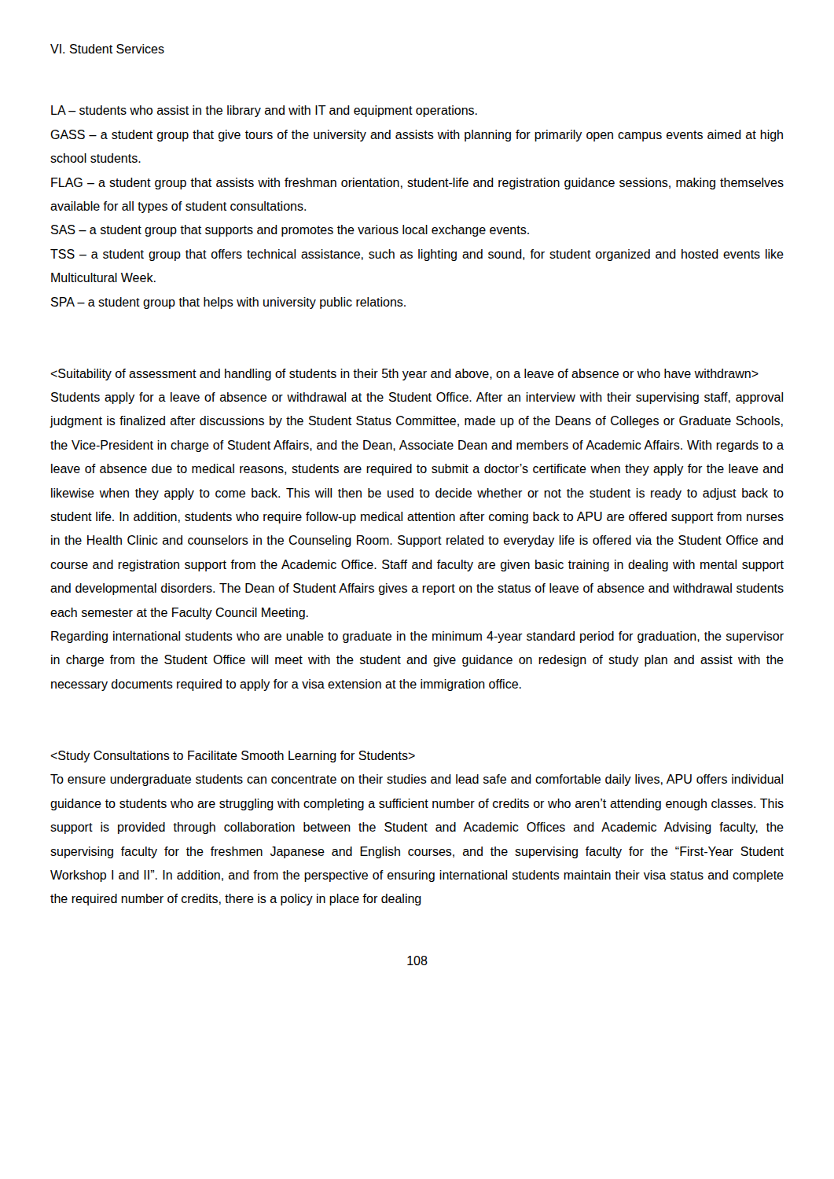VI. Student Services
LA – students who assist in the library and with IT and equipment operations.
GASS – a student group that give tours of the university and assists with planning for primarily open campus events aimed at high school students.
FLAG – a student group that assists with freshman orientation, student-life and registration guidance sessions, making themselves available for all types of student consultations.
SAS – a student group that supports and promotes the various local exchange events.
TSS – a student group that offers technical assistance, such as lighting and sound, for student organized and hosted events like Multicultural Week.
SPA – a student group that helps with university public relations.
<Suitability of assessment and handling of students in their 5th year and above, on a leave of absence or who have withdrawn>
Students apply for a leave of absence or withdrawal at the Student Office. After an interview with their supervising staff, approval judgment is finalized after discussions by the Student Status Committee, made up of the Deans of Colleges or Graduate Schools, the Vice-President in charge of Student Affairs, and the Dean, Associate Dean and members of Academic Affairs. With regards to a leave of absence due to medical reasons, students are required to submit a doctor’s certificate when they apply for the leave and likewise when they apply to come back. This will then be used to decide whether or not the student is ready to adjust back to student life. In addition, students who require follow-up medical attention after coming back to APU are offered support from nurses in the Health Clinic and counselors in the Counseling Room. Support related to everyday life is offered via the Student Office and course and registration support from the Academic Office. Staff and faculty are given basic training in dealing with mental support and developmental disorders. The Dean of Student Affairs gives a report on the status of leave of absence and withdrawal students each semester at the Faculty Council Meeting.
Regarding international students who are unable to graduate in the minimum 4-year standard period for graduation, the supervisor in charge from the Student Office will meet with the student and give guidance on redesign of study plan and assist with the necessary documents required to apply for a visa extension at the immigration office.
<Study Consultations to Facilitate Smooth Learning for Students>
To ensure undergraduate students can concentrate on their studies and lead safe and comfortable daily lives, APU offers individual guidance to students who are struggling with completing a sufficient number of credits or who aren’t attending enough classes. This support is provided through collaboration between the Student and Academic Offices and Academic Advising faculty, the supervising faculty for the freshmen Japanese and English courses, and the supervising faculty for the “First-Year Student Workshop I and II”. In addition, and from the perspective of ensuring international students maintain their visa status and complete the required number of credits, there is a policy in place for dealing
108